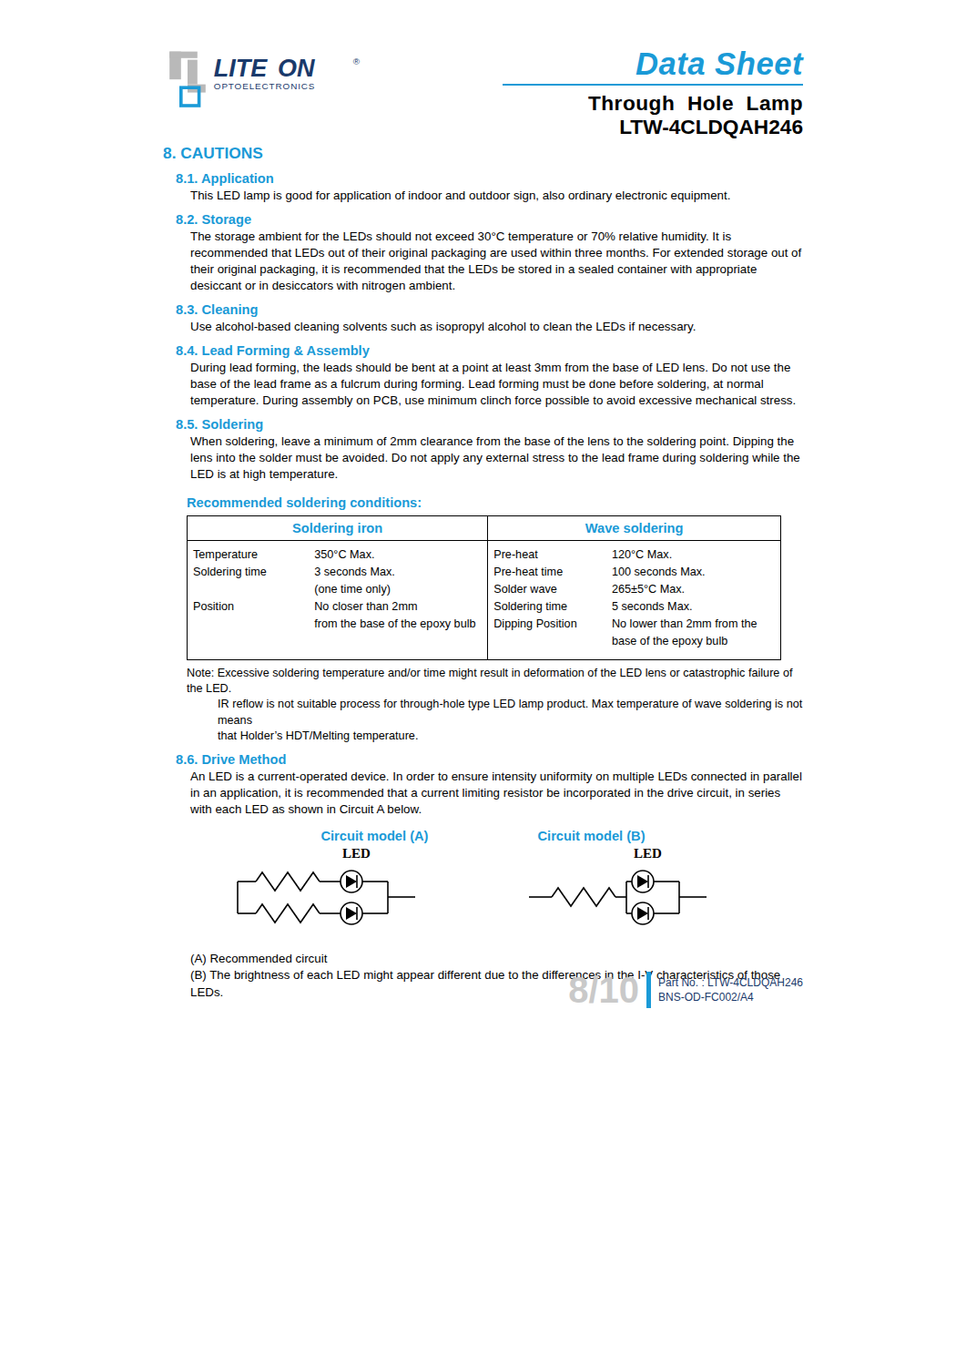LITE ON ® OPTOELECTRONICS
Data Sheet
Through Hole Lamp
LTW-4CLDQAH246
8. CAUTIONS
8.1. Application
This LED lamp is good for application of indoor and outdoor sign, also ordinary electronic equipment.
8.2. Storage
The storage ambient for the LEDs should not exceed 30°C temperature or 70% relative humidity. It is recommended that LEDs out of their original packaging are used within three months. For extended storage out of their original packaging, it is recommended that the LEDs be stored in a sealed container with appropriate desiccant or in desiccators with nitrogen ambient.
8.3. Cleaning
Use alcohol-based cleaning solvents such as isopropyl alcohol to clean the LEDs if necessary.
8.4. Lead Forming & Assembly
During lead forming, the leads should be bent at a point at least 3mm from the base of LED lens. Do not use the base of the lead frame as a fulcrum during forming. Lead forming must be done before soldering, at normal temperature. During assembly on PCB, use minimum clinch force possible to avoid excessive mechanical stress.
8.5. Soldering
When soldering, leave a minimum of 2mm clearance from the base of the lens to the soldering point. Dipping the lens into the solder must be avoided. Do not apply any external stress to the lead frame during soldering while the LED is at high temperature.
Recommended soldering conditions:
| Soldering iron | Wave soldering |
| --- | --- |
| Temperature 350°C Max. Soldering time 3 seconds Max. (one time only) Position No closer than 2mm from the base of the epoxy bulb | Pre-heat 120°C Max. Pre-heat time 100 seconds Max. Solder wave 265±5°C Max. Soldering time 5 seconds Max. Dipping Position No lower than 2mm from the base of the epoxy bulb |
Note: Excessive soldering temperature and/or time might result in deformation of the LED lens or catastrophic failure of the LED. IR reflow is not suitable process for through-hole type LED lamp product. Max temperature of wave soldering is not means that Holder’s HDT/Melting temperature.
8.6. Drive Method
An LED is a current-operated device. In order to ensure intensity uniformity on multiple LEDs connected in parallel in an application, it is recommended that a current limiting resistor be incorporated in the drive circuit, in series with each LED as shown in Circuit A below.
Circuit model (A)
Circuit model (B)
LED LED
(A) Recommended circuit
(B) The brightness of each LED might appear different due to the differences in the I-V characteristics of those LEDs.
8/10
Part No. : LTW-4CLDQAH246
BNS-OD-FC002/A4